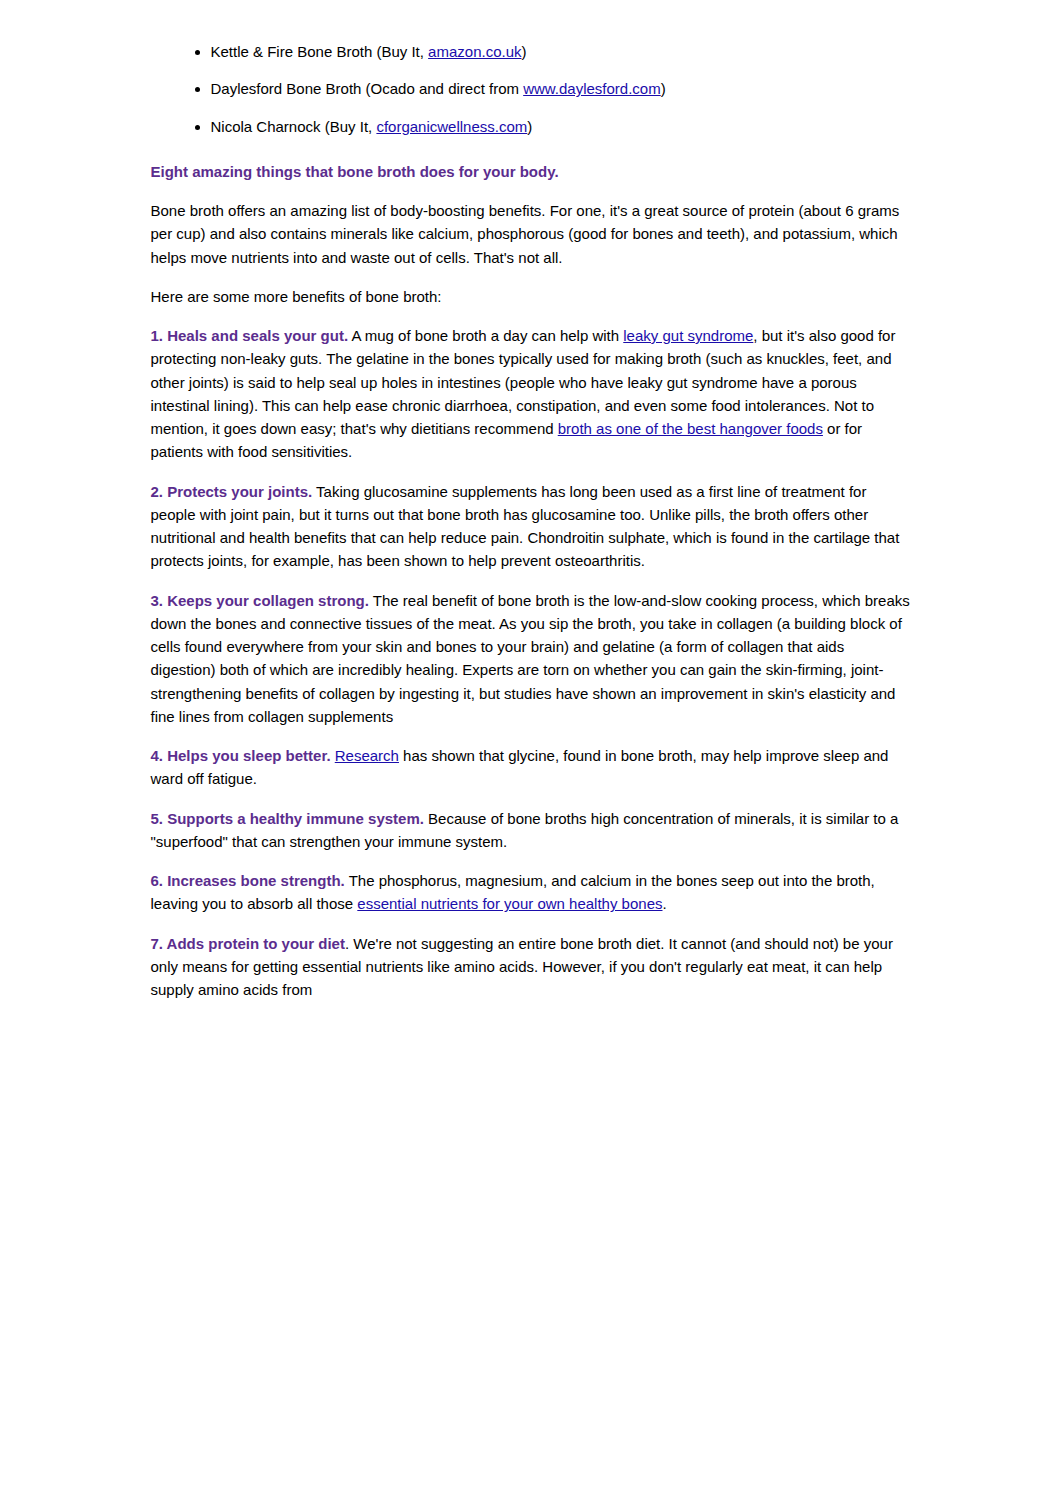Kettle & Fire Bone Broth (Buy It, amazon.co.uk)
Daylesford Bone Broth (Ocado and direct from www.daylesford.com)
Nicola Charnock (Buy It, cforganicwellness.com)
Eight amazing things that bone broth does for your body.
Bone broth offers an amazing list of body-boosting benefits. For one, it's a great source of protein (about 6 grams per cup) and also contains minerals like calcium, phosphorous (good for bones and teeth), and potassium, which helps move nutrients into and waste out of cells. That's not all.
Here are some more benefits of bone broth:
1. Heals and seals your gut. A mug of bone broth a day can help with leaky gut syndrome, but it's also good for protecting non-leaky guts. The gelatine in the bones typically used for making broth (such as knuckles, feet, and other joints) is said to help seal up holes in intestines (people who have leaky gut syndrome have a porous intestinal lining). This can help ease chronic diarrhoea, constipation, and even some food intolerances. Not to mention, it goes down easy; that's why dietitians recommend broth as one of the best hangover foods or for patients with food sensitivities.
2. Protects your joints. Taking glucosamine supplements has long been used as a first line of treatment for people with joint pain, but it turns out that bone broth has glucosamine too. Unlike pills, the broth offers other nutritional and health benefits that can help reduce pain. Chondroitin sulphate, which is found in the cartilage that protects joints, for example, has been shown to help prevent osteoarthritis.
3. Keeps your collagen strong. The real benefit of bone broth is the low-and-slow cooking process, which breaks down the bones and connective tissues of the meat. As you sip the broth, you take in collagen (a building block of cells found everywhere from your skin and bones to your brain) and gelatine (a form of collagen that aids digestion) both of which are incredibly healing. Experts are torn on whether you can gain the skin-firming, joint-strengthening benefits of collagen by ingesting it, but studies have shown an improvement in skin's elasticity and fine lines from collagen supplements
4. Helps you sleep better. Research has shown that glycine, found in bone broth, may help improve sleep and ward off fatigue.
5. Supports a healthy immune system. Because of bone broths high concentration of minerals, it is similar to a "superfood" that can strengthen your immune system.
6. Increases bone strength. The phosphorus, magnesium, and calcium in the bones seep out into the broth, leaving you to absorb all those essential nutrients for your own healthy bones.
7. Adds protein to your diet. We're not suggesting an entire bone broth diet. It cannot (and should not) be your only means for getting essential nutrients like amino acids. However, if you don't regularly eat meat, it can help supply amino acids from